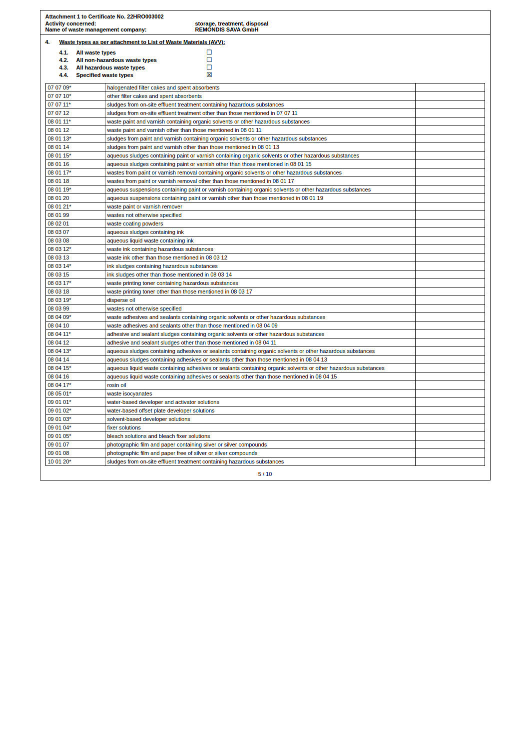Attachment 1 to Certificate No. 22HRO003002
Activity concerned: storage, treatment, disposal
Name of waste management company: REMONDIS SAVA GmbH
4. Waste types as per attachment to List of Waste Materials (AVV):
4.1. All waste types☐
4.2. All non-hazardous waste types☐
4.3. All hazardous waste types☐
4.4. Specified waste types☒
| 07 07 09* | halogenated filter cakes and spent absorbents | |
| 07 07 10* | other filter cakes and spent absorbents | |
| 07 07 11* | sludges from on-site effluent treatment containing hazardous substances | |
| 07 07 12 | sludges from on-site effluent treatment other than those mentioned in 07 07 11 | |
| 08 01 11* | waste paint and varnish containing organic solvents or other hazardous substances | |
| 08 01 12 | waste paint and varnish other than those mentioned in 08 01 11 | |
| 08 01 13* | sludges from paint and varnish containing organic solvents or other hazardous substances | |
| 08 01 14 | sludges from paint and varnish other than those mentioned in 08 01 13 | |
| 08 01 15* | aqueous sludges containing paint or varnish containing organic solvents or other hazardous substances | |
| 08 01 16 | aqueous sludges containing paint or varnish other than those mentioned in 08 01 15 | |
| 08 01 17* | wastes from paint or varnish removal containing organic solvents or other hazardous substances | |
| 08 01 18 | wastes from paint or varnish removal other than those mentioned in 08 01 17 | |
| 08 01 19* | aqueous suspensions containing paint or varnish containing organic solvents or other hazardous substances | |
| 08 01 20 | aqueous suspensions containing paint or varnish other than those mentioned in 08 01 19 | |
| 08 01 21* | waste paint or varnish remover | |
| 08 01 99 | wastes not otherwise specified | |
| 08 02 01 | waste coating powders | |
| 08 03 07 | aqueous sludges containing ink | |
| 08 03 08 | aqueous liquid waste containing ink | |
| 08 03 12* | waste ink containing hazardous substances | |
| 08 03 13 | waste ink other than those mentioned in 08 03 12 | |
| 08 03 14* | ink sludges containing hazardous substances | |
| 08 03 15 | ink sludges other than those mentioned in 08 03 14 | |
| 08 03 17* | waste printing toner containing hazardous substances | |
| 08 03 18 | waste printing toner other than those mentioned in 08 03 17 | |
| 08 03 19* | disperse oil | |
| 08 03 99 | wastes not otherwise specified | |
| 08 04 09* | waste adhesives and sealants containing organic solvents or other hazardous substances | |
| 08 04 10 | waste adhesives and sealants other than those mentioned in 08 04 09 | |
| 08 04 11* | adhesive and sealant sludges containing organic solvents or other hazardous substances | |
| 08 04 12 | adhesive and sealant sludges other than those mentioned in 08 04 11 | |
| 08 04 13* | aqueous sludges containing adhesives or sealants containing organic solvents or other hazardous substances | |
| 08 04 14 | aqueous sludges containing adhesives or sealants other than those mentioned in 08 04 13 | |
| 08 04 15* | aqueous liquid waste containing adhesives or sealants containing organic solvents or other hazardous substances | |
| 08 04 16 | aqueous liquid waste containing adhesives or sealants other than those mentioned in 08 04 15 | |
| 08 04 17* | rosin oil | |
| 08 05 01* | waste isocyanates | |
| 09 01 01* | water-based developer and activator solutions | |
| 09 01 02* | water-based offset plate developer solutions | |
| 09 01 03* | solvent-based developer solutions | |
| 09 01 04* | fixer solutions | |
| 09 01 05* | bleach solutions and bleach fixer solutions | |
| 09 01 07 | photographic film and paper containing silver or silver compounds | |
| 09 01 08 | photographic film and paper free of silver or silver compounds | |
| 10 01 20* | sludges from on-site effluent treatment containing hazardous substances | |
5 / 10